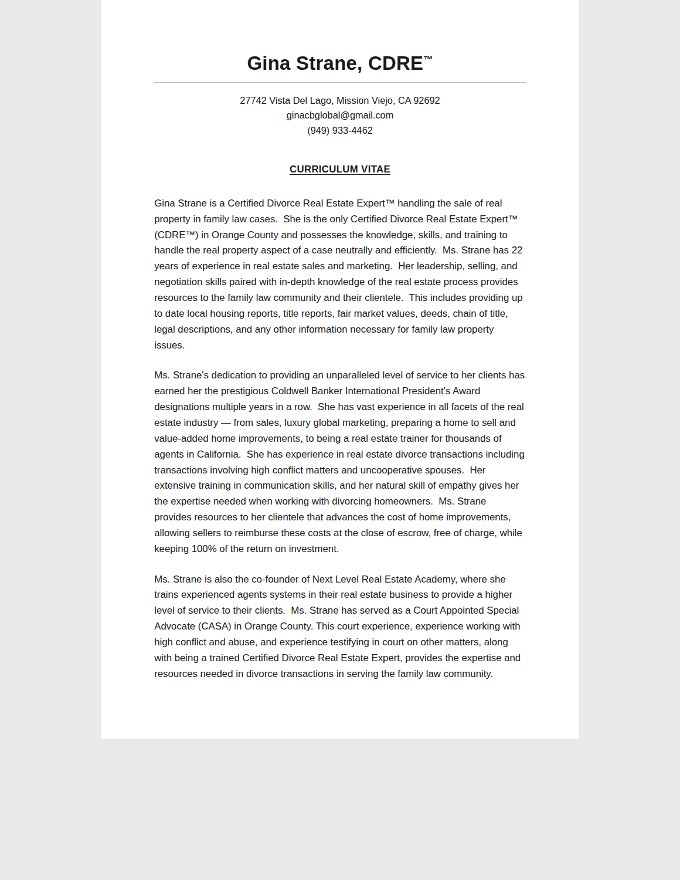Gina Strane, CDRE™
27742 Vista Del Lago, Mission Viejo, CA 92692
ginacbglobal@gmail.com
(949) 933-4462
CURRICULUM VITAE
Gina Strane is a Certified Divorce Real Estate Expert™ handling the sale of real property in family law cases. She is the only Certified Divorce Real Estate Expert™ (CDRE™) in Orange County and possesses the knowledge, skills, and training to handle the real property aspect of a case neutrally and efficiently. Ms. Strane has 22 years of experience in real estate sales and marketing. Her leadership, selling, and negotiation skills paired with in-depth knowledge of the real estate process provides resources to the family law community and their clientele. This includes providing up to date local housing reports, title reports, fair market values, deeds, chain of title, legal descriptions, and any other information necessary for family law property issues.
Ms. Strane's dedication to providing an unparalleled level of service to her clients has earned her the prestigious Coldwell Banker International President's Award designations multiple years in a row. She has vast experience in all facets of the real estate industry — from sales, luxury global marketing, preparing a home to sell and value-added home improvements, to being a real estate trainer for thousands of agents in California. She has experience in real estate divorce transactions including transactions involving high conflict matters and uncooperative spouses. Her extensive training in communication skills, and her natural skill of empathy gives her the expertise needed when working with divorcing homeowners. Ms. Strane provides resources to her clientele that advances the cost of home improvements, allowing sellers to reimburse these costs at the close of escrow, free of charge, while keeping 100% of the return on investment.
Ms. Strane is also the co-founder of Next Level Real Estate Academy, where she trains experienced agents systems in their real estate business to provide a higher level of service to their clients. Ms. Strane has served as a Court Appointed Special Advocate (CASA) in Orange County. This court experience, experience working with high conflict and abuse, and experience testifying in court on other matters, along with being a trained Certified Divorce Real Estate Expert, provides the expertise and resources needed in divorce transactions in serving the family law community.